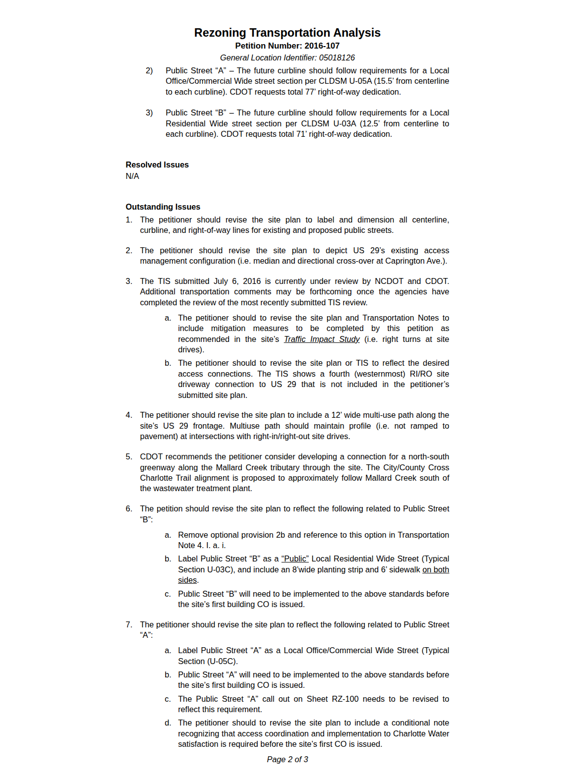Rezoning Transportation Analysis
Petition Number: 2016-107
General Location Identifier: 05018126
2)
Public Street “A” – The future curbline should follow requirements for a Local Office/Commercial Wide street section per CLDSM U-05A (15.5’ from centerline to each curbline). CDOT requests total 77’ right-of-way dedication.
3)
Public Street “B” – The future curbline should follow requirements for a Local Residential Wide street section per CLDSM U-03A (12.5’ from centerline to each curbline). CDOT requests total 71’ right-of-way dedication.
Resolved Issues
N/A
Outstanding Issues
1.
The petitioner should revise the site plan to label and dimension all centerline, curbline, and right-of-way lines for existing and proposed public streets.
2.
The petitioner should revise the site plan to depict US 29’s existing access management configuration (i.e. median and directional cross-over at Caprington Ave.).
3.
The TIS submitted July 6, 2016 is currently under review by NCDOT and CDOT. Additional transportation comments may be forthcoming once the agencies have completed the review of the most recently submitted TIS review.
a.
The petitioner should to revise the site plan and Transportation Notes to include mitigation measures to be completed by this petition as recommended in the site’s Traffic Impact Study (i.e. right turns at site drives).
b.
The petitioner should to revise the site plan or TIS to reflect the desired access connections. The TIS shows a fourth (westernmost) RI/RO site driveway connection to US 29 that is not included in the petitioner’s submitted site plan.
4.
The petitioner should revise the site plan to include a 12’ wide multi-use path along the site’s US 29 frontage. Multiuse path should maintain profile (i.e. not ramped to pavement) at intersections with right-in/right-out site drives.
5.
CDOT recommends the petitioner consider developing a connection for a north-south greenway along the Mallard Creek tributary through the site. The City/County Cross Charlotte Trail alignment is proposed to approximately follow Mallard Creek south of the wastewater treatment plant.
6.
The petition should revise the site plan to reflect the following related to Public Street “B”:
a.
Remove optional provision 2b and reference to this option in Transportation Note 4. I. a. i.
b.
Label Public Street “B” as a “Public” Local Residential Wide Street (Typical Section U-03C), and include an 8’wide planting strip and 6’ sidewalk on both sides.
c.
Public Street “B” will need to be implemented to the above standards before the site’s first building CO is issued.
7.
The petitioner should revise the site plan to reflect the following related to Public Street “A”:
a.
Label Public Street “A” as a Local Office/Commercial Wide Street (Typical Section (U-05C).
b.
Public Street “A” will need to be implemented to the above standards before the site’s first building CO is issued.
c.
The Public Street “A” call out on Sheet RZ-100 needs to be revised to reflect this requirement.
d.
The petitioner should to revise the site plan to include a conditional note recognizing that access coordination and implementation to Charlotte Water satisfaction is required before the site’s first CO is issued.
Page 2 of 3